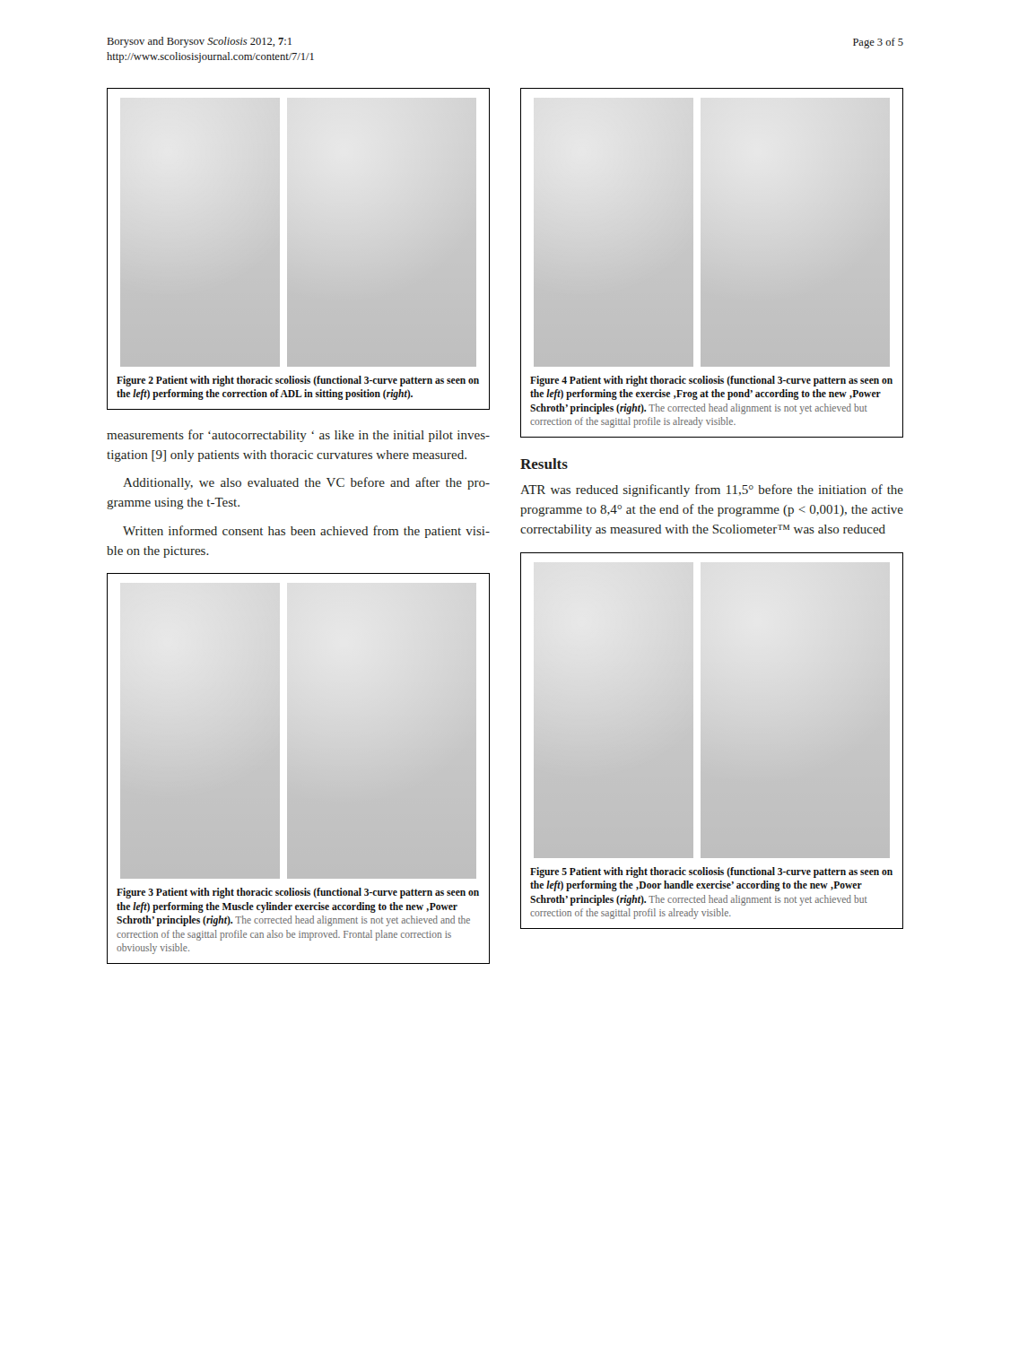Borysov and Borysov Scoliosis 2012, 7:1
http://www.scoliosisjournal.com/content/7/1/1
Page 3 of 5
Figure 2 Patient with right thoracic scoliosis (functional 3-curve pattern as seen on the left) performing the correction of ADL in sitting position (right).
measurements for ‘autocorrectability ‘ as like in the initial pilot investigation [9] only patients with thoracic curvatures where measured.
Additionally, we also evaluated the VC before and after the programme using the t-Test.
Written informed consent has been achieved from the patient visible on the pictures.
Figure 3 Patient with right thoracic scoliosis (functional 3-curve pattern as seen on the left) performing the Muscle cylinder exercise according to the new ‚Power Schroth’ principles (right). The corrected head alignment is not yet achieved and the correction of the sagittal profile can also be improved. Frontal plane correction is obviously visible.
Figure 4 Patient with right thoracic scoliosis (functional 3-curve pattern as seen on the left) performing the exercise ‚Frog at the pond’ according to the new ‚Power Schroth’ principles (right). The corrected head alignment is not yet achieved but correction of the sagittal profile is already visible.
Results
ATR was reduced significantly from 11,5° before the initiation of the programme to 8,4° at the end of the programme (p < 0,001), the active correctability as measured with the Scoliometer™ was also reduced
Figure 5 Patient with right thoracic scoliosis (functional 3-curve pattern as seen on the left) performing the ‚Door handle exercise’ according to the new ‚Power Schroth’ principles (right). The corrected head alignment is not yet achieved but correction of the sagittal profil is already visible.